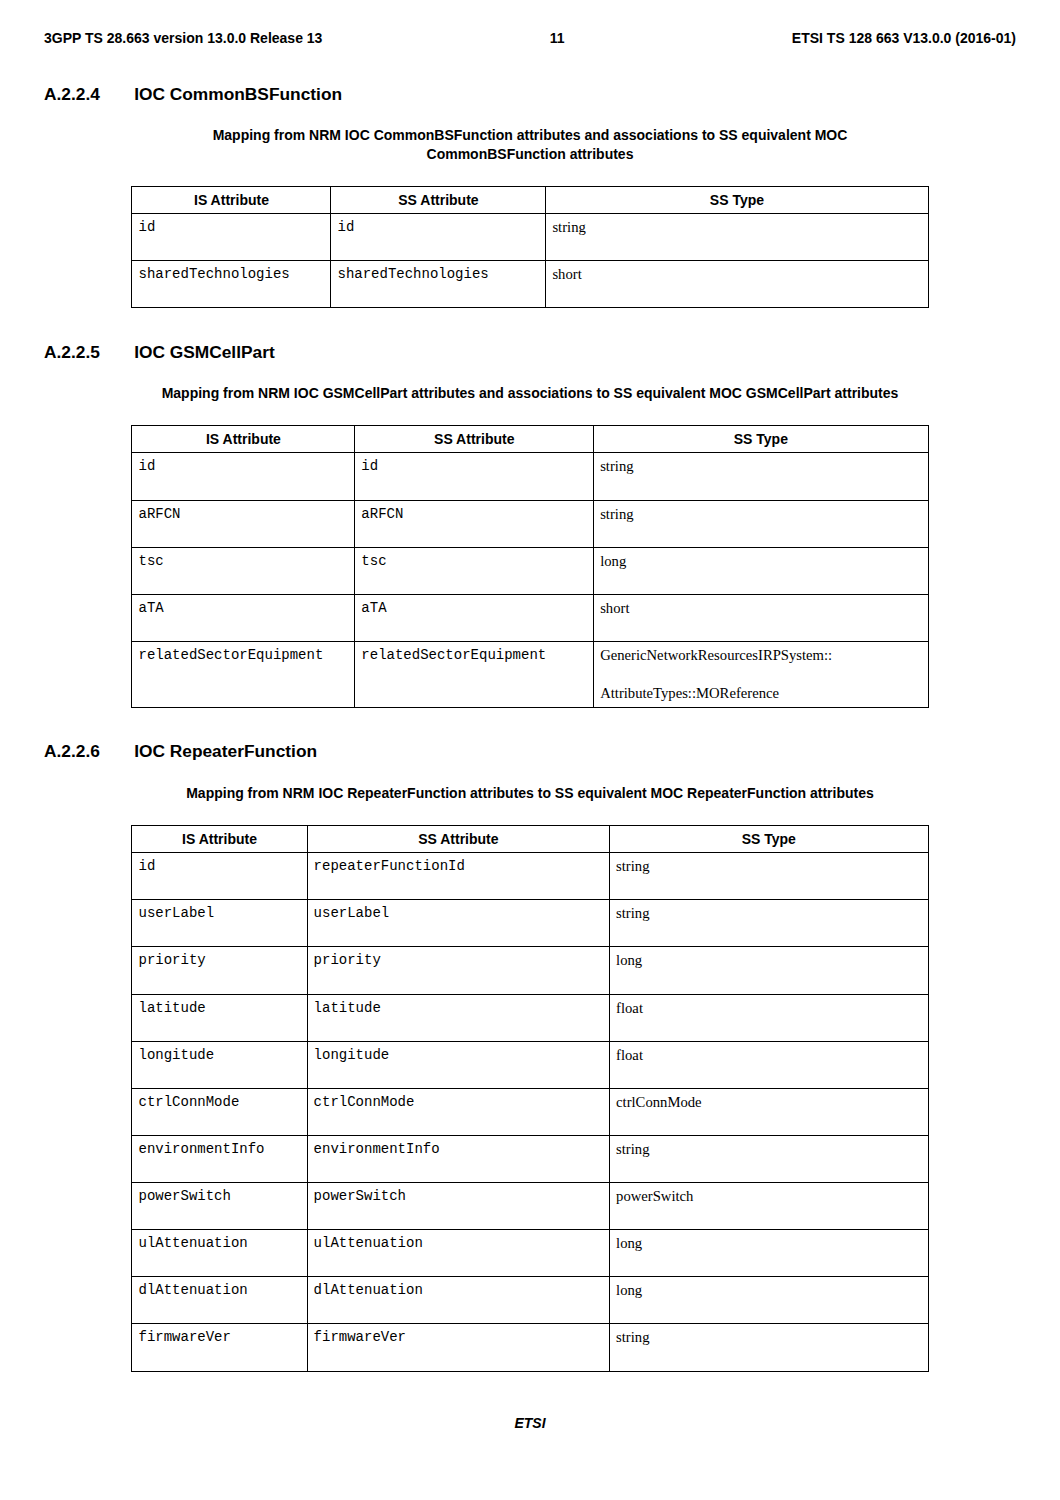3GPP TS 28.663 version 13.0.0 Release 13
11
ETSI TS 128 663 V13.0.0 (2016-01)
A.2.2.4 IOC CommonBSFunction
Mapping from NRM IOC CommonBSFunction attributes and associations to SS equivalent MOC CommonBSFunction attributes
| IS Attribute | SS Attribute | SS Type |
| --- | --- | --- |
| id | id | string |
| sharedTechnologies | sharedTechnologies | short |
A.2.2.5 IOC GSMCellPart
Mapping from NRM IOC GSMCellPart attributes and associations to SS equivalent MOC GSMCellPart attributes
| IS Attribute | SS Attribute | SS Type |
| --- | --- | --- |
| id | id | string |
| aRFCN | aRFCN | string |
| tsc | tsc | long |
| aTA | aTA | short |
| relatedSectorEquipment | relatedSectorEquipment | GenericNetworkResourcesIRPSystem:: AttributeTypes::MOReference |
A.2.2.6 IOC RepeaterFunction
Mapping from NRM IOC RepeaterFunction attributes to SS equivalent MOC RepeaterFunction attributes
| IS Attribute | SS Attribute | SS Type |
| --- | --- | --- |
| id | repeaterFunctionId | string |
| userLabel | userLabel | string |
| priority | priority | long |
| latitude | latitude | float |
| longitude | longitude | float |
| ctrlConnMode | ctrlConnMode | ctrlConnMode |
| environmentInfo | environmentInfo | string |
| powerSwitch | powerSwitch | powerSwitch |
| ulAttenuation | ulAttenuation | long |
| dlAttenuation | dlAttenuation | long |
| firmwareVer | firmwareVer | string |
ETSI